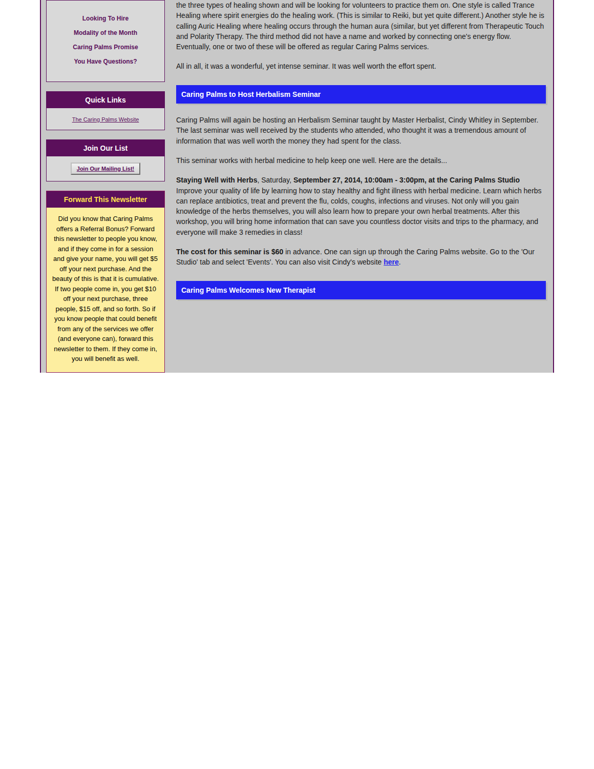Looking To Hire Modality of the Month Caring Palms Promise You Have Questions?
Quick Links
The Caring Palms Website
Join Our List
Join Our Mailing List!
Forward This Newsletter
Did you know that Caring Palms offers a Referral Bonus? Forward this newsletter to people you know, and if they come in for a session and give your name, you will get $5 off your next purchase. And the beauty of this is that it is cumulative. If two people come in, you get $10 off your next purchase, three people, $15 off, and so forth. So if you know people that could benefit from any of the services we offer (and everyone can), forward this newsletter to them. If they come in, you will benefit as well.
the three types of healing shown and will be looking for volunteers to practice them on. One style is called Trance Healing where spirit energies do the healing work. (This is similar to Reiki, but yet quite different.) Another style he is calling Auric Healing where healing occurs through the human aura (similar, but yet different from Therapeutic Touch and Polarity Therapy. The third method did not have a name and worked by connecting one's energy flow. Eventually, one or two of these will be offered as regular Caring Palms services.
All in all, it was a wonderful, yet intense seminar. It was well worth the effort spent.
Caring Palms to Host Herbalism Seminar
Caring Palms will again be hosting an Herbalism Seminar taught by Master Herbalist, Cindy Whitley in September. The last seminar was well received by the students who attended, who thought it was a tremendous amount of information that was well worth the money they had spent for the class.
This seminar works with herbal medicine to help keep one well. Here are the details...
Staying Well with Herbs, Saturday, September 27, 2014, 10:00am - 3:00pm, at the Caring Palms Studio
Improve your quality of life by learning how to stay healthy and fight illness with herbal medicine. Learn which herbs can replace antibiotics, treat and prevent the flu, colds, coughs, infections and viruses. Not only will you gain knowledge of the herbs themselves, you will also learn how to prepare your own herbal treatments. After this workshop, you will bring home information that can save you countless doctor visits and trips to the pharmacy, and everyone will make 3 remedies in class!
The cost for this seminar is $60 in advance. One can sign up through the Caring Palms website. Go to the 'Our Studio' tab and select 'Events'. You can also visit Cindy's website here.
Caring Palms Welcomes New Therapist